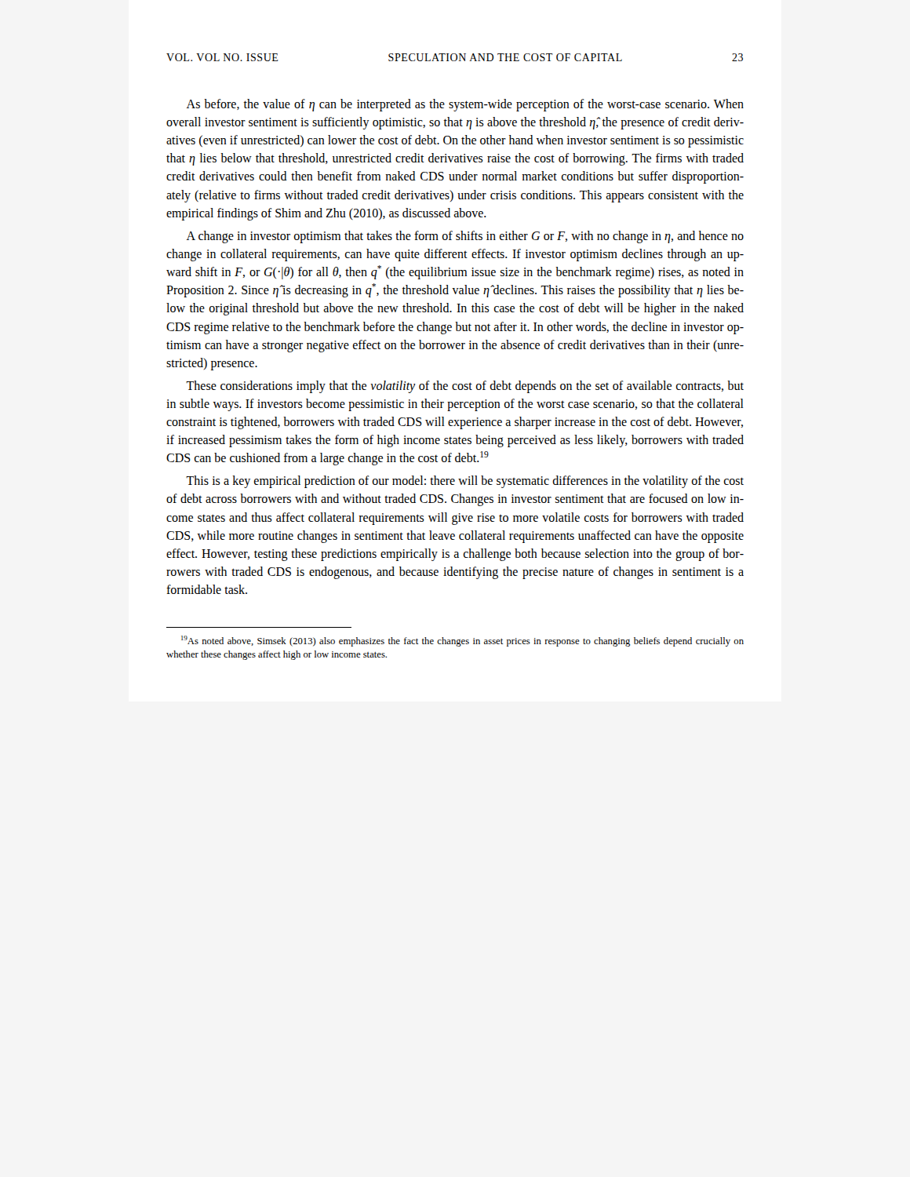VOL. VOL NO. ISSUE SPECULATION AND THE COST OF CAPITAL 23
As before, the value of η can be interpreted as the system-wide perception of the worst-case scenario. When overall investor sentiment is sufficiently optimistic, so that η is above the threshold η̂, the presence of credit derivatives (even if unrestricted) can lower the cost of debt. On the other hand when investor sentiment is so pessimistic that η lies below that threshold, unrestricted credit derivatives raise the cost of borrowing. The firms with traded credit derivatives could then benefit from naked CDS under normal market conditions but suffer disproportionately (relative to firms without traded credit derivatives) under crisis conditions. This appears consistent with the empirical findings of Shim and Zhu (2010), as discussed above.
A change in investor optimism that takes the form of shifts in either G or F, with no change in η, and hence no change in collateral requirements, can have quite different effects. If investor optimism declines through an upward shift in F, or G(·|θ) for all θ, then q* (the equilibrium issue size in the benchmark regime) rises, as noted in Proposition 2. Since η̂ is decreasing in q*, the threshold value η̂ declines. This raises the possibility that η lies below the original threshold but above the new threshold. In this case the cost of debt will be higher in the naked CDS regime relative to the benchmark before the change but not after it. In other words, the decline in investor optimism can have a stronger negative effect on the borrower in the absence of credit derivatives than in their (unrestricted) presence.
These considerations imply that the volatility of the cost of debt depends on the set of available contracts, but in subtle ways. If investors become pessimistic in their perception of the worst case scenario, so that the collateral constraint is tightened, borrowers with traded CDS will experience a sharper increase in the cost of debt. However, if increased pessimism takes the form of high income states being perceived as less likely, borrowers with traded CDS can be cushioned from a large change in the cost of debt.19
This is a key empirical prediction of our model: there will be systematic differences in the volatility of the cost of debt across borrowers with and without traded CDS. Changes in investor sentiment that are focused on low income states and thus affect collateral requirements will give rise to more volatile costs for borrowers with traded CDS, while more routine changes in sentiment that leave collateral requirements unaffected can have the opposite effect. However, testing these predictions empirically is a challenge both because selection into the group of borrowers with traded CDS is endogenous, and because identifying the precise nature of changes in sentiment is a formidable task.
19As noted above, Simsek (2013) also emphasizes the fact the changes in asset prices in response to changing beliefs depend crucially on whether these changes affect high or low income states.